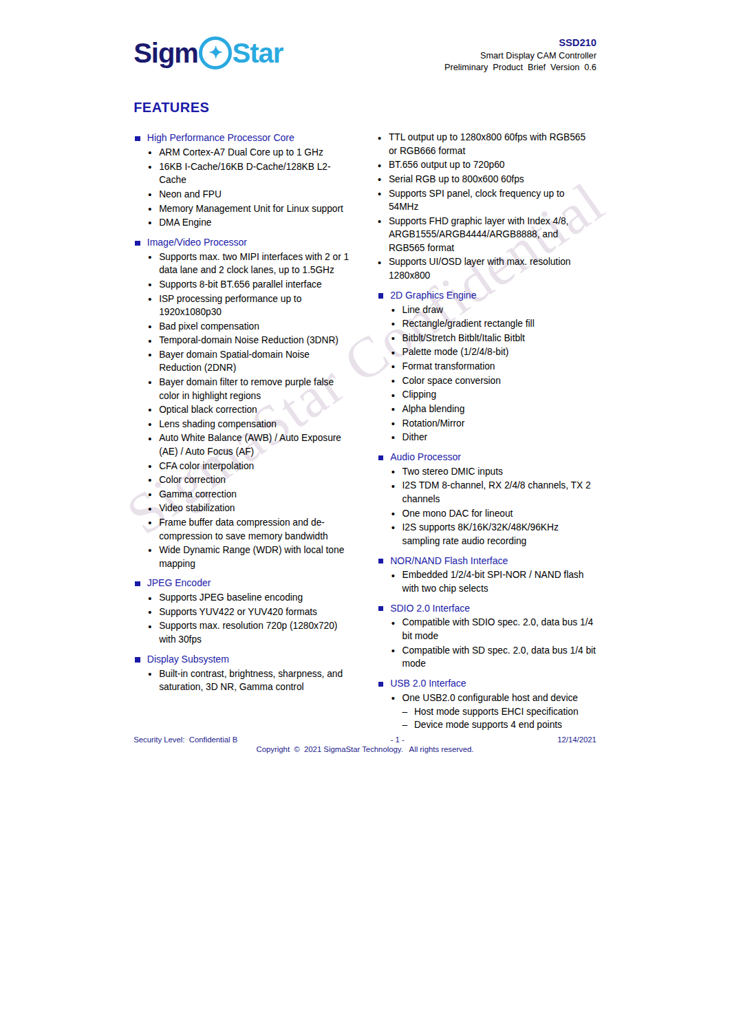SigmaStar Confidential
Sigm Star
SSD210
Smart Display CAM Controller
Preliminary Product Brief Version 0.6
FEATURES
High Performance Processor Core
ARM Cortex-A7 Dual Core up to 1 GHz
16KB I-Cache/16KB D-Cache/128KB L2-Cache
Neon and FPU
Memory Management Unit for Linux support
DMA Engine
Image/Video Processor
Supports max. two MIPI interfaces with 2 or 1 data lane and 2 clock lanes, up to 1.5GHz
Supports 8-bit BT.656 parallel interface
ISP processing performance up to 1920x1080p30
Bad pixel compensation
Temporal-domain Noise Reduction (3DNR)
Bayer domain Spatial-domain Noise Reduction (2DNR)
Bayer domain filter to remove purple false color in highlight regions
Optical black correction
Lens shading compensation
Auto White Balance (AWB) / Auto Exposure (AE) / Auto Focus (AF)
CFA color interpolation
Color correction
Gamma correction
Video stabilization
Frame buffer data compression and de-compression to save memory bandwidth
Wide Dynamic Range (WDR) with local tone mapping
JPEG Encoder
Supports JPEG baseline encoding
Supports YUV422 or YUV420 formats
Supports max. resolution 720p (1280x720) with 30fps
Display Subsystem
Built-in contrast, brightness, sharpness, and saturation, 3D NR, Gamma control
TTL output up to 1280x800 60fps with RGB565 or RGB666 format
BT.656 output up to 720p60
Serial RGB up to 800x600 60fps
Supports SPI panel, clock frequency up to 54MHz
Supports FHD graphic layer with Index 4/8, ARGB1555/ARGB4444/ARGB8888, and RGB565 format
Supports UI/OSD layer with max. resolution 1280x800
2D Graphics Engine
Line draw
Rectangle/gradient rectangle fill
Bitblt/Stretch Bitblt/Italic Bitblt
Palette mode (1/2/4/8-bit)
Format transformation
Color space conversion
Clipping
Alpha blending
Rotation/Mirror
Dither
Audio Processor
Two stereo DMIC inputs
I2S TDM 8-channel, RX 2/4/8 channels, TX 2 channels
One mono DAC for lineout
I2S supports 8K/16K/32K/48K/96KHz sampling rate audio recording
NOR/NAND Flash Interface
Embedded 1/2/4-bit SPI-NOR / NAND flash with two chip selects
SDIO 2.0 Interface
Compatible with SDIO spec. 2.0, data bus 1/4 bit mode
Compatible with SD spec. 2.0, data bus 1/4 bit mode
USB 2.0 Interface
One USB2.0 configurable host and device
Host mode supports EHCI specification
Device mode supports 4 end points
Security Level: Confidential B
- 1 -
12/14/2021
Copyright © 2021 SigmaStar Technology. All rights reserved.